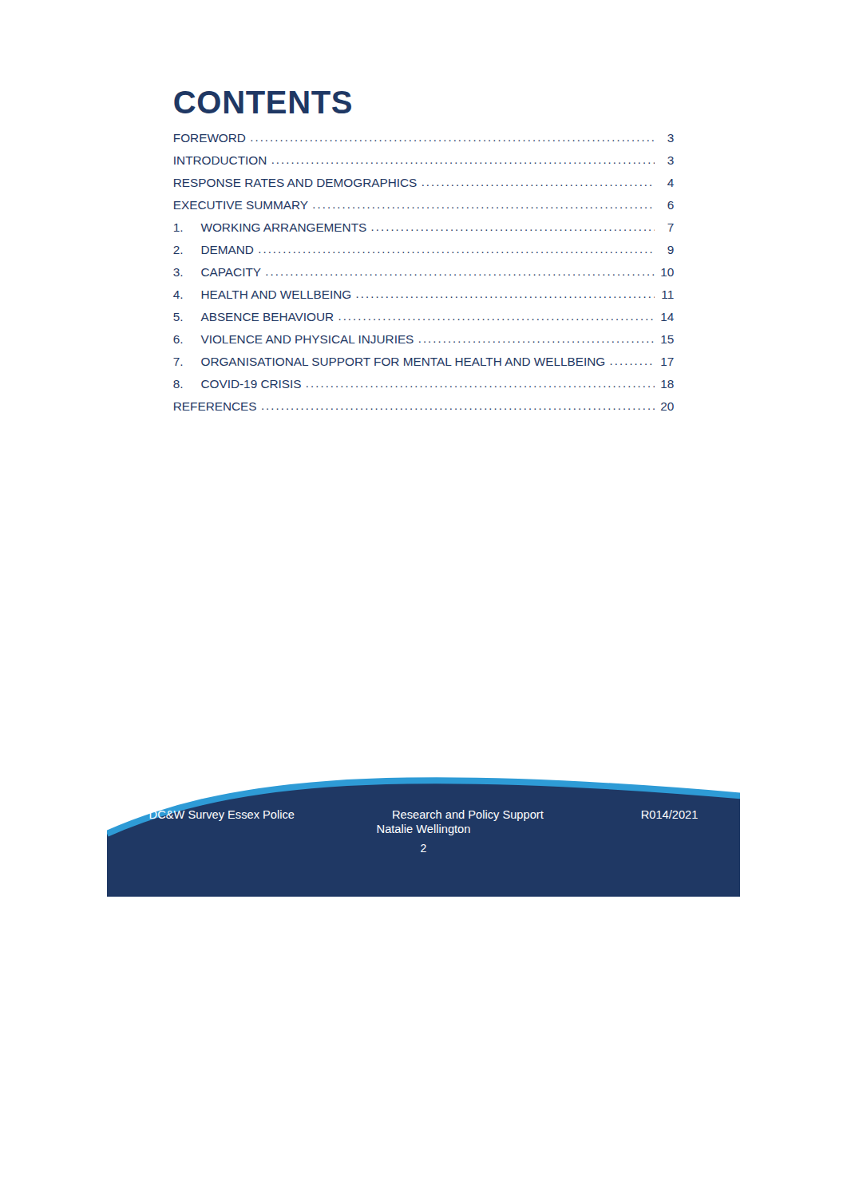CONTENTS
FOREWORD ........................................................................................................................... 3
INTRODUCTION ..................................................................................................................... 3
RESPONSE RATES AND DEMOGRAPHICS ................................................................................. 4
EXECUTIVE SUMMARY ............................................................................................................. 6
1. WORKING ARRANGEMENTS ............................................................................................. 7
2. DEMAND ............................................................................................................................. 9
3. CAPACITY ........................................................................................................................... 10
4. HEALTH AND WELLBEING ................................................................................................. 11
5. ABSENCE BEHAVIOUR ....................................................................................................... 14
6. VIOLENCE AND PHYSICAL INJURIES .............................................................................. 15
7. ORGANISATIONAL SUPPORT FOR MENTAL HEALTH AND WELLBEING ........................... 17
8. COVID-19 CRISIS .............................................................................................................. 18
REFERENCES ......................................................................................................................... 20
DC&W Survey Essex Police Research and Policy Support R014/2021
Natalie Wellington
2